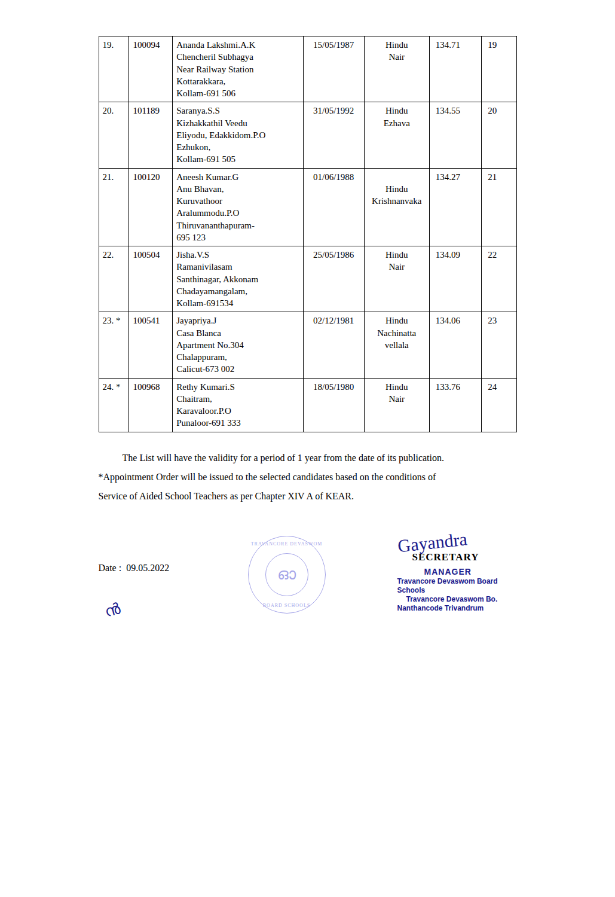| 19. | 100094 | Ananda Lakshmi.A.K Chencheril Subhagya Near Railway Station Kottarakkara, Kollam-691 506 | 15/05/1987 | Hindu Nair | 134.71 | 19 |
| 20. | 101189 | Saranya.S.S Kizhakkathil Veedu Eliyodu, Edakkidom.P.O Ezhukon, Kollam-691 505 | 31/05/1992 | Hindu Ezhava | 134.55 | 20 |
| 21. | 100120 | Aneesh Kumar.G Anu Bhavan, Kuruvathoor Aralummodu.P.O Thiruvananthapuram- 695 123 | 01/06/1988 | Hindu Krishnanvaka | 134.27 | 21 |
| 22. | 100504 | Jisha.V.S Ramanivilasam Santhinagar, Akkonam Chadayamangalam, Kollam-691534 | 25/05/1986 | Hindu Nair | 134.09 | 22 |
| 23. * | 100541 | Jayapriya.J Casa Blanca Apartment No.304 Chalappuram, Calicut-673 002 | 02/12/1981 | Hindu Nachinatta vellala | 134.06 | 23 |
| 24. * | 100968 | Rethy Kumari.S Chaitram, Karavaloor.P.O Punaloor-691 333 | 18/05/1980 | Hindu Nair | 133.76 | 24 |
The List will have the validity for a period of 1 year from the date of its publication.
*Appointment Order will be issued to the selected candidates based on the conditions of
Service of Aided School Teachers as per Chapter XIV A of KEAR.
Date : 09.05.2022
TRAVANCORE DEVASWOM
ഓ
BOARD SCHOOLS
ൻ
Gayandra
SECRETARY
MANAGER
Travancore Devaswom Board Schools
Travancore Devaswom Bo.
Nanthancode Trivandrum